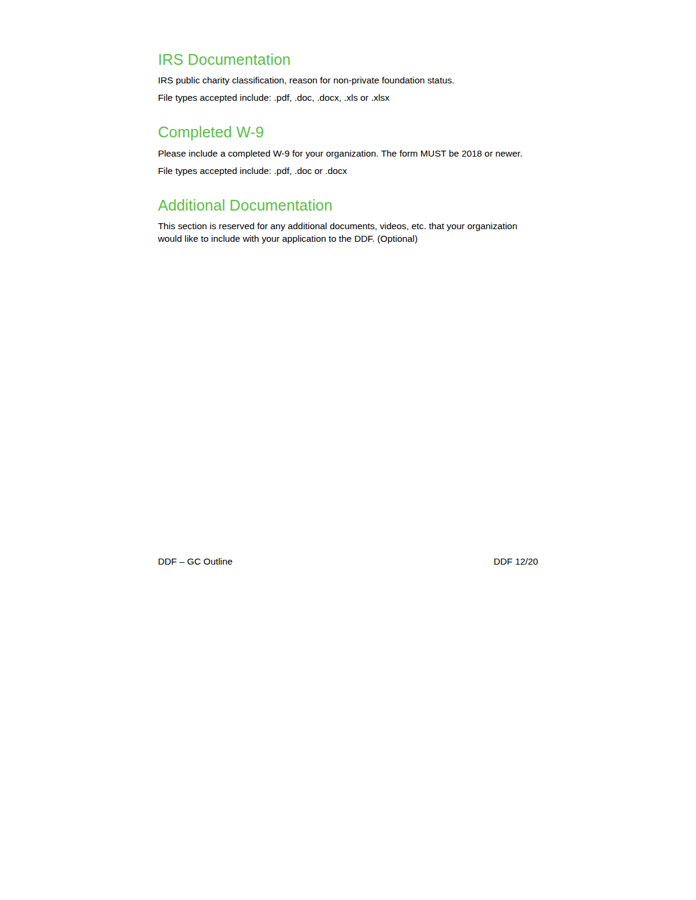IRS Documentation
IRS public charity classification, reason for non-private foundation status.
File types accepted include: .pdf, .doc, .docx, .xls or .xlsx
Completed W-9
Please include a completed W-9 for your organization. The form MUST be 2018 or newer.
File types accepted include: .pdf, .doc or .docx
Additional Documentation
This section is reserved for any additional documents, videos, etc. that your organization would like to include with your application to the DDF. (Optional)
DDF – GC Outline DDF 12/20